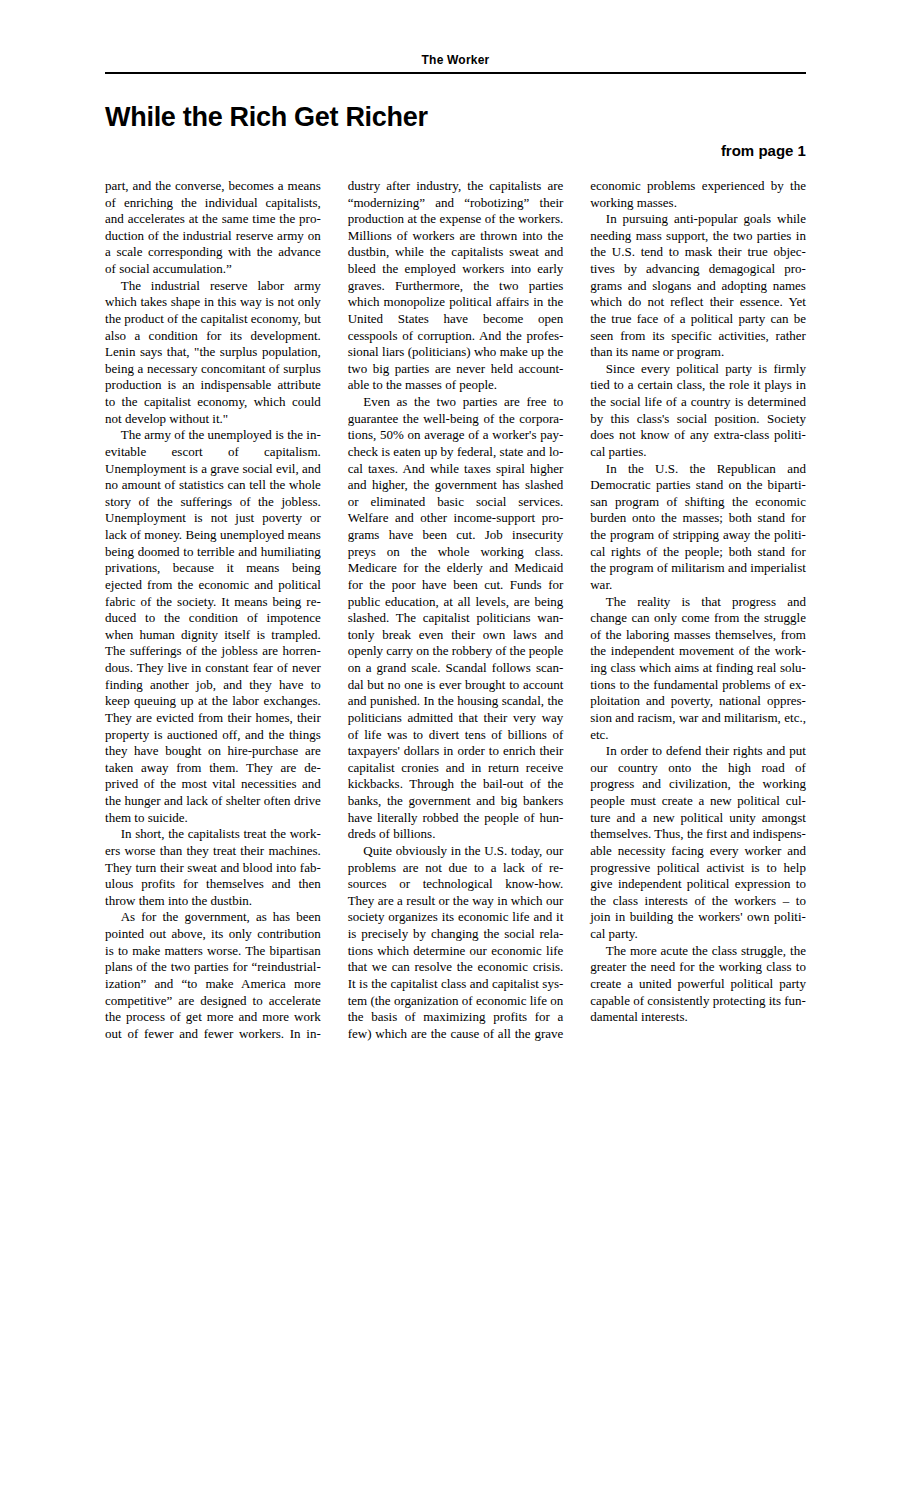The Worker
While the Rich Get Richer
from page 1
part, and the converse, becomes a means of enriching the individual capitalists, and accelerates at the same time the production of the industrial reserve army on a scale corresponding with the advance of social accumulation.”
The industrial reserve labor army which takes shape in this way is not only the product of the capitalist economy, but also a condition for its development. Lenin says that, "the surplus population, being a necessary concomitant of surplus production is an indispensable attribute to the capitalist economy, which could not develop without it."
The army of the unemployed is the inevitable escort of capitalism. Unemployment is a grave social evil, and no amount of statistics can tell the whole story of the sufferings of the jobless. Unemployment is not just poverty or lack of money. Being unemployed means being doomed to terrible and humiliating privations, because it means being ejected from the economic and political fabric of the society. It means being reduced to the condition of impotence when human dignity itself is trampled. The sufferings of the jobless are horrendous. They live in constant fear of never finding another job, and they have to keep queuing up at the labor exchanges. They are evicted from their homes, their property is auctioned off, and the things they have bought on hire-purchase are taken away from them. They are deprived of the most vital necessities and the hunger and lack of shelter often drive them to suicide.
In short, the capitalists treat the workers worse than they treat their machines. They turn their sweat and blood into fabulous profits for themselves and then throw them into the dustbin.
As for the government, as has been pointed out above, its only contribution is to make matters worse. The bipartisan plans of the two parties for “reindustrialization” and “to make America more competitive” are designed to accelerate the process of get more and more work out of fewer and fewer workers. In industry after industry, the capitalists are “modernizing” and “robotizing” their production at the expense of the workers. Millions of workers are thrown into the dustbin, while the capitalists sweat and bleed the employed workers into early graves. Furthermore, the two parties which monopolize political affairs in the United States have become open cesspools of corruption. And the professional liars (politicians) who make up the two big parties are never held accountable to the masses of people.
Even as the two parties are free to guarantee the well-being of the corporations, 50% on average of a worker's paycheck is eaten up by federal, state and local taxes. And while taxes spiral higher and higher, the government has slashed or eliminated basic social services. Welfare and other income-support programs have been cut. Job insecurity preys on the whole working class. Medicare for the elderly and Medicaid for the poor have been cut. Funds for public education, at all levels, are being slashed. The capitalist politicians wantonly break even their own laws and openly carry on the robbery of the people on a grand scale. Scandal follows scandal but no one is ever brought to account and punished. In the housing scandal, the politicians admitted that their very way of life was to divert tens of billions of taxpayers' dollars in order to enrich their capitalist cronies and in return receive kickbacks. Through the bail-out of the banks, the government and big bankers have literally robbed the people of hundreds of billions.
Quite obviously in the U.S. today, our problems are not due to a lack of resources or technological know-how. They are a result or the way in which our society organizes its economic life and it is precisely by changing the social relations which determine our economic life that we can resolve the economic crisis. It is the capitalist class and capitalist system (the organization of economic life on the basis of maximizing profits for a few) which are the cause of all the grave economic problems experienced by the working masses.
In pursuing anti-popular goals while needing mass support, the two parties in the U.S. tend to mask their true objectives by advancing demagogical programs and slogans and adopting names which do not reflect their essence. Yet the true face of a political party can be seen from its specific activities, rather than its name or program.
Since every political party is firmly tied to a certain class, the role it plays in the social life of a country is determined by this class's social position. Society does not know of any extra-class political parties.
In the U.S. the Republican and Democratic parties stand on the bipartisan program of shifting the economic burden onto the masses; both stand for the program of stripping away the political rights of the people; both stand for the program of militarism and imperialist war.
The reality is that progress and change can only come from the struggle of the laboring masses themselves, from the independent movement of the working class which aims at finding real solutions to the fundamental problems of exploitation and poverty, national oppression and racism, war and militarism, etc., etc.
In order to defend their rights and put our country onto the high road of progress and civilization, the working people must create a new political culture and a new political unity amongst themselves. Thus, the first and indispensable necessity facing every worker and progressive political activist is to help give independent political expression to the class interests of the workers – to join in building the workers' own political party.
The more acute the class struggle, the greater the need for the working class to create a united powerful political party capable of consistently protecting its fundamental interests.